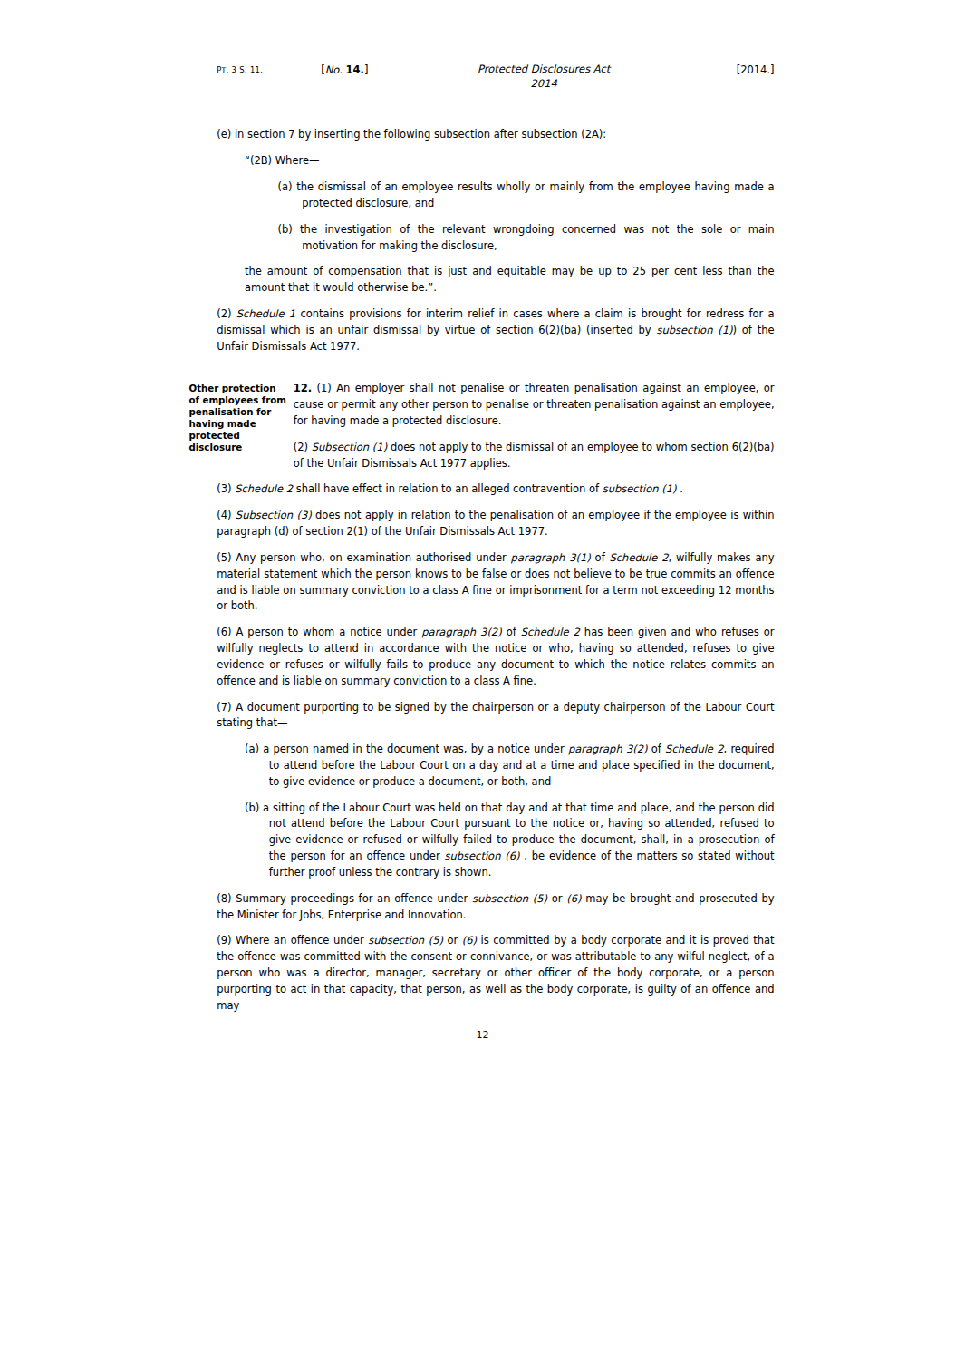PT. 3 S. 11.
[No. 14.]
Protected Disclosures Act
2014
[2014.]
(e) in section 7 by inserting the following subsection after subsection (2A):
“(2B) Where—
(a) the dismissal of an employee results wholly or mainly from the employee having made a protected disclosure, and
(b) the investigation of the relevant wrongdoing concerned was not the sole or main motivation for making the disclosure,
the amount of compensation that is just and equitable may be up to 25 per cent less than the amount that it would otherwise be.”.
(2) Schedule 1 contains provisions for interim relief in cases where a claim is brought for redress for a dismissal which is an unfair dismissal by virtue of section 6(2)(ba) (inserted by subsection (1)) of the Unfair Dismissals Act 1977.
Other protection of employees from penalisation for having made protected disclosure
12. (1) An employer shall not penalise or threaten penalisation against an employee, or cause or permit any other person to penalise or threaten penalisation against an employee, for having made a protected disclosure.
(2) Subsection (1) does not apply to the dismissal of an employee to whom section 6(2)(ba) of the Unfair Dismissals Act 1977 applies.
(3) Schedule 2 shall have effect in relation to an alleged contravention of subsection (1) .
(4) Subsection (3) does not apply in relation to the penalisation of an employee if the employee is within paragraph (d) of section 2(1) of the Unfair Dismissals Act 1977.
(5) Any person who, on examination authorised under paragraph 3(1) of Schedule 2, wilfully makes any material statement which the person knows to be false or does not believe to be true commits an offence and is liable on summary conviction to a class A fine or imprisonment for a term not exceeding 12 months or both.
(6) A person to whom a notice under paragraph 3(2) of Schedule 2 has been given and who refuses or wilfully neglects to attend in accordance with the notice or who, having so attended, refuses to give evidence or refuses or wilfully fails to produce any document to which the notice relates commits an offence and is liable on summary conviction to a class A fine.
(7) A document purporting to be signed by the chairperson or a deputy chairperson of the Labour Court stating that—
(a) a person named in the document was, by a notice under paragraph 3(2) of Schedule 2, required to attend before the Labour Court on a day and at a time and place specified in the document, to give evidence or produce a document, or both, and
(b) a sitting of the Labour Court was held on that day and at that time and place, and the person did not attend before the Labour Court pursuant to the notice or, having so attended, refused to give evidence or refused or wilfully failed to produce the document, shall, in a prosecution of the person for an offence under subsection (6) , be evidence of the matters so stated without further proof unless the contrary is shown.
(8) Summary proceedings for an offence under subsection (5) or (6) may be brought and prosecuted by the Minister for Jobs, Enterprise and Innovation.
(9) Where an offence under subsection (5) or (6) is committed by a body corporate and it is proved that the offence was committed with the consent or connivance, or was attributable to any wilful neglect, of a person who was a director, manager, secretary or other officer of the body corporate, or a person purporting to act in that capacity, that person, as well as the body corporate, is guilty of an offence and may
12